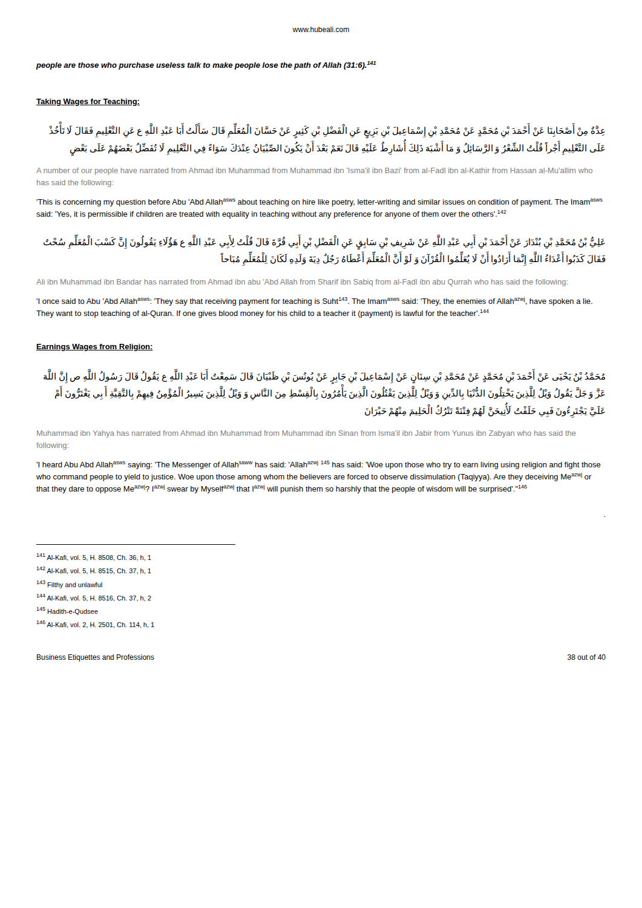www.hubeali.com
people are those who purchase useless talk to make people lose the path of Allah (31:6).141
Taking Wages for Teaching:
عِدَّةٌ مِنْ أَصْحَابِنَا عَنْ أَحْمَدَ بْنِ مُحَمَّدٍ عَنْ مُحَمَّدِ بْنِ إِسْمَاعِيلَ بْنِ بَزِيعٍ عَنِ الْفَضْلِ بْنِ كَثِيرٍ عَنْ حَسَّانَ الْمُعَلِّمِ قَالَ سَأَلْتُ أَبَا عَبْدِ اللَّهِ ع عَنِ التَّعْلِيمِ فَقَالَ لَا تَأْخُذْ عَلَى التَّعْلِيمِ أَجْراً قُلْتُ الشِّعْرُ وَ الرَّسَائِلُ وَ مَا أَشْبَهَ ذَلِكَ أُشَارِطُ عَلَيْهِ قَالَ نَعَمْ بَعْدَ أَنْ يَكُونَ الصِّبْيَانُ عِنْدَكَ سَوَاءً فِي التَّعْلِيمِ لَا تُفَضِّلُ بَعْضَهُمْ عَلَى بَعْضٍ
A number of our people have narrated from Ahmad ibn Muhammad from Muhammad ibn 'Isma'il ibn Bazi' from al-Fadl ibn al-Kathir from Hassan al-Mu'allim who has said the following:
'This is concerning my question before Abu 'Abd Allahasws about teaching on hire like poetry, letter-writing and similar issues on condition of payment. The Imamasws said: 'Yes, it is permissible if children are treated with equality in teaching without any preference for anyone of them over the others'.142
عَلِيُّ بْنُ مُحَمَّدِ بْنِ بُنْدَارَ عَنْ أَحْمَدَ بْنِ أَبِي عَبْدِ اللَّهِ عَنْ شَرِيفِ بْنِ سَابِقٍ عَنِ الْفَضْلِ بْنِ أَبِي قُرَّةَ قَالَ قُلْتُ لِأَبِي عَبْدِ اللَّهِ ع هَؤُلَاءِ يَقُولُونَ إِنَّ كَسْبَ الْمُعَلِّمِ سُحْتٌ فَقَالَ كَذَبُوا أَعْدَاءُ اللَّهِ إِنَّمَا أَرَادُوا أَنْ لَا يُعَلِّمُوا الْقُرْآنَ وَ لَوْ أَنَّ الْمُعَلِّمَ أَعْطَاهُ رَجُلٌ دِيَةَ وَلَدِهِ لَكَانَ لِلْمُعَلِّمِ مُبَاحاً
Ali ibn Muhammad ibn Bandar has narrated from Ahmad ibn abu 'Abd Allah from Sharif ibn Sabiq from al-Fadl ibn abu Qurrah who has said the following:
'I once said to Abu 'Abd Allahasws: 'They say that receiving payment for teaching is Suht143. The Imamasws said: 'They, the enemies of Allahazwj, have spoken a lie. They want to stop teaching of al-Quran. If one gives blood money for his child to a teacher it (payment) is lawful for the teacher'.144
Earnings Wages from Religion:
مُحَمَّدُ بْنُ يَحْيَى عَنْ أَحْمَدَ بْنِ مُحَمَّدٍ عَنْ مُحَمَّدِ بْنِ سِنَانٍ عَنْ إِسْمَاعِيلَ بْنِ جَابِرٍ عَنْ يُونُسَ بْنِ ظَبْيَانَ قَالَ سَمِعْتُ أَبَا عَبْدِ اللَّهِ ع يَقُولُ قَالَ رَسُولُ اللَّهِ ص إِنَّ اللَّهَ عَزَّ وَ جَلَّ يَقُولُ وَيْلٌ لِلَّذِينَ يَخْتِلُونَ الدُّنْيَا بِالدِّينِ وَ وَيْلٌ لِلَّذِينَ يَقْتُلُونَ الَّذِينَ يَأْمُرُونَ بِالْقِسْطِ مِنَ النَّاسِ وَ وَيْلٌ لِلَّذِينَ يَسِيرُ الْمُؤْمِنُ فِيهِمْ بِالتَّقِيَّةِ أَ بِي يَغْتَرُّونَ أَمْ عَلَيَّ يَجْتَرِءُونَ فَبِي حَلَفْتُ لَأُتِيحَنَّ لَهُمْ فِتْنَةً تَتْرُكُ الْحَلِيمَ مِنْهُمْ حَيْرَانَ
Muhammad ibn Yahya has narrated from Ahmad ibn Muhammad from Muhammad ibn Sinan from lsma'il ibn Jabir from Yunus ibn Zabyan who has said the following:
'I heard Abu Abd Allahasws saying: 'The Messenger of Allahsaww has said: 'Allahazwj 145 has said: 'Woe upon those who try to earn living using religion and fight those who command people to yield to justice. Woe upon those among whom the believers are forced to observe dissimulation (Taqiyya). Are they deceiving Meazwj or that they dare to oppose Meazwj? Iazwj swear by Myselfazwj that Iazwj will punish them so harshly that the people of wisdom will be surprised'."146
.
141 Al-Kafi, vol. 5, H. 8508, Ch. 36, h, 1
142 Al-Kafi, vol. 5, H. 8515, Ch. 37, h, 1
143 Filthy and unlawful
144 Al-Kafi, vol. 5, H. 8516, Ch. 37, h, 2
145 Hadith-e-Qudsee
146 Al-Kafi, vol. 2, H. 2501, Ch. 114, h, 1
Business Etiquettes and Professions 38 out of 40